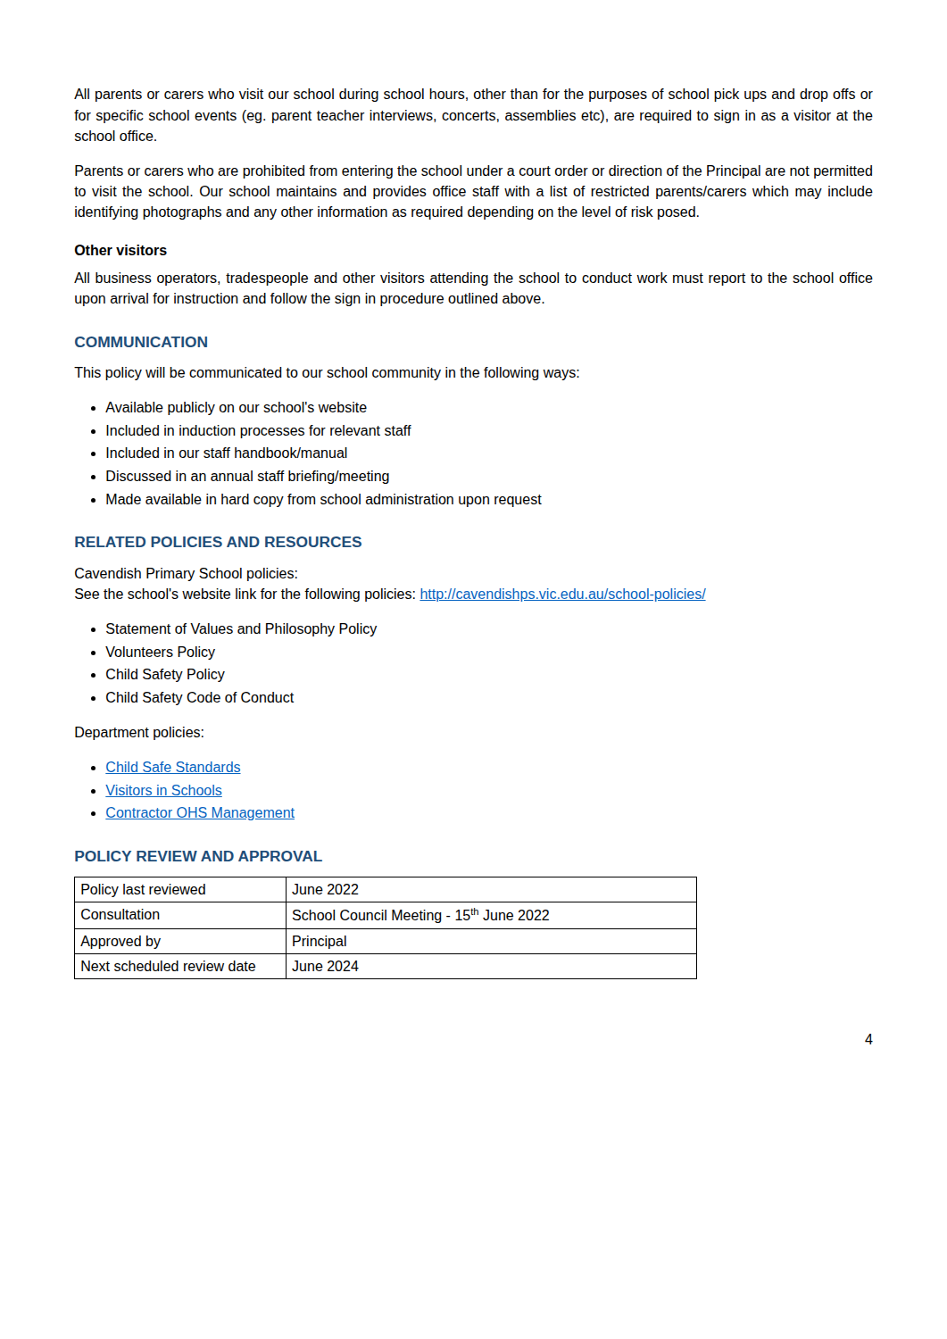All parents or carers who visit our school during school hours, other than for the purposes of school pick ups and drop offs or for specific school events (eg. parent teacher interviews, concerts, assemblies etc), are required to sign in as a visitor at the school office.
Parents or carers who are prohibited from entering the school under a court order or direction of the Principal are not permitted to visit the school. Our school maintains and provides office staff with a list of restricted parents/carers which may include identifying photographs and any other information as required depending on the level of risk posed.
Other visitors
All business operators, tradespeople and other visitors attending the school to conduct work must report to the school office upon arrival for instruction and follow the sign in procedure outlined above.
COMMUNICATION
This policy will be communicated to our school community in the following ways:
Available publicly on our school's website
Included in induction processes for relevant staff
Included in our staff handbook/manual
Discussed in an annual staff briefing/meeting
Made available in hard copy from school administration upon request
RELATED POLICIES AND RESOURCES
Cavendish Primary School policies:
See the school's website link for the following policies: http://cavendishps.vic.edu.au/school-policies/
Statement of Values and Philosophy Policy
Volunteers Policy
Child Safety Policy
Child Safety Code of Conduct
Department policies:
Child Safe Standards
Visitors in Schools
Contractor OHS Management
POLICY REVIEW AND APPROVAL
| Policy last reviewed | June 2022 |
| Consultation | School Council Meeting - 15 th June 2022 |
| Approved by | Principal |
| Next scheduled review date | June 2024 |
4